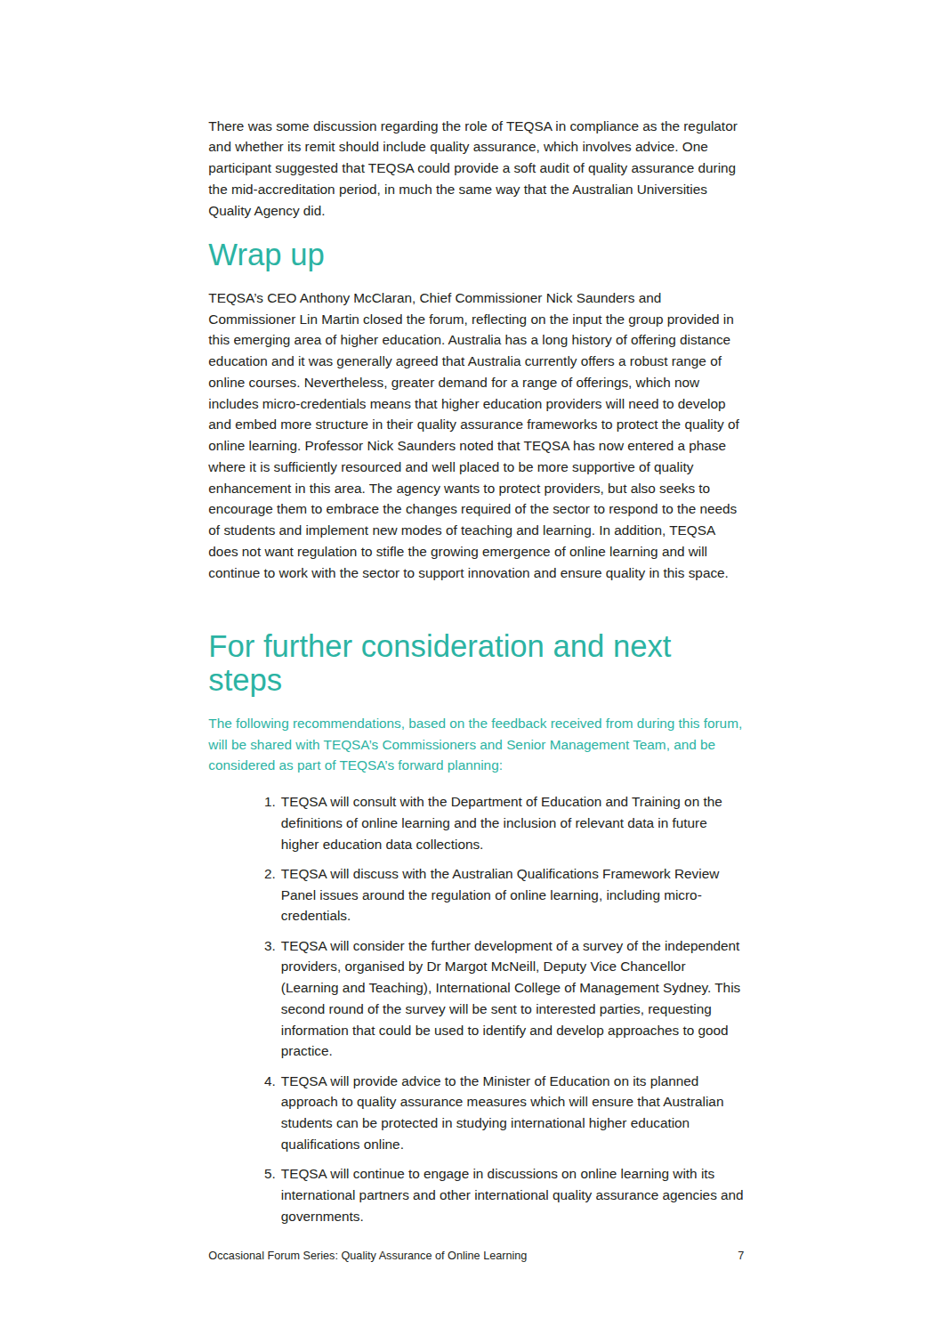There was some discussion regarding the role of TEQSA in compliance as the regulator and whether its remit should include quality assurance, which involves advice. One participant suggested that TEQSA could provide a soft audit of quality assurance during the mid-accreditation period, in much the same way that the Australian Universities Quality Agency did.
Wrap up
TEQSA’s CEO Anthony McClaran, Chief Commissioner Nick Saunders and Commissioner Lin Martin closed the forum, reflecting on the input the group provided in this emerging area of higher education. Australia has a long history of offering distance education and it was generally agreed that Australia currently offers a robust range of online courses. Nevertheless, greater demand for a range of offerings, which now includes micro-credentials means that higher education providers will need to develop and embed more structure in their quality assurance frameworks to protect the quality of online learning. Professor Nick Saunders noted that TEQSA has now entered a phase where it is sufficiently resourced and well placed to be more supportive of quality enhancement in this area. The agency wants to protect providers, but also seeks to encourage them to embrace the changes required of the sector to respond to the needs of students and implement new modes of teaching and learning. In addition, TEQSA does not want regulation to stifle the growing emergence of online learning and will continue to work with the sector to support innovation and ensure quality in this space.
For further consideration and next steps
The following recommendations, based on the feedback received from during this forum, will be shared with TEQSA’s Commissioners and Senior Management Team, and be considered as part of TEQSA’s forward planning:
TEQSA will consult with the Department of Education and Training on the definitions of online learning and the inclusion of relevant data in future higher education data collections.
TEQSA will discuss with the Australian Qualifications Framework Review Panel issues around the regulation of online learning, including micro-credentials.
TEQSA will consider the further development of a survey of the independent providers, organised by Dr Margot McNeill, Deputy Vice Chancellor (Learning and Teaching), International College of Management Sydney. This second round of the survey will be sent to interested parties, requesting information that could be used to identify and develop approaches to good practice.
TEQSA will provide advice to the Minister of Education on its planned approach to quality assurance measures which will ensure that Australian students can be protected in studying international higher education qualifications online.
TEQSA will continue to engage in discussions on online learning with its international partners and other international quality assurance agencies and governments.
Occasional Forum Series: Quality Assurance of Online Learning 7